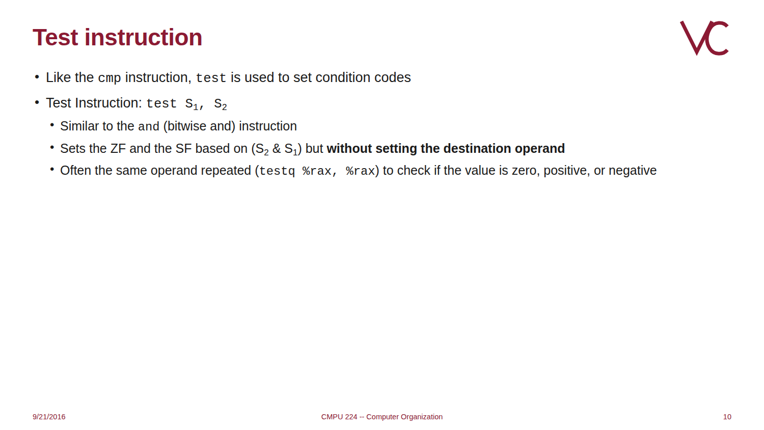Test instruction
Like the cmp instruction, test is used to set condition codes
Test Instruction: test S1, S2
Similar to the and (bitwise and) instruction
Sets the ZF and the SF based on (S2 & S1) but without setting the destination operand
Often the same operand repeated (testq %rax, %rax) to check if the value is zero, positive, or negative
9/21/2016
CMPU 224 -- Computer Organization
10